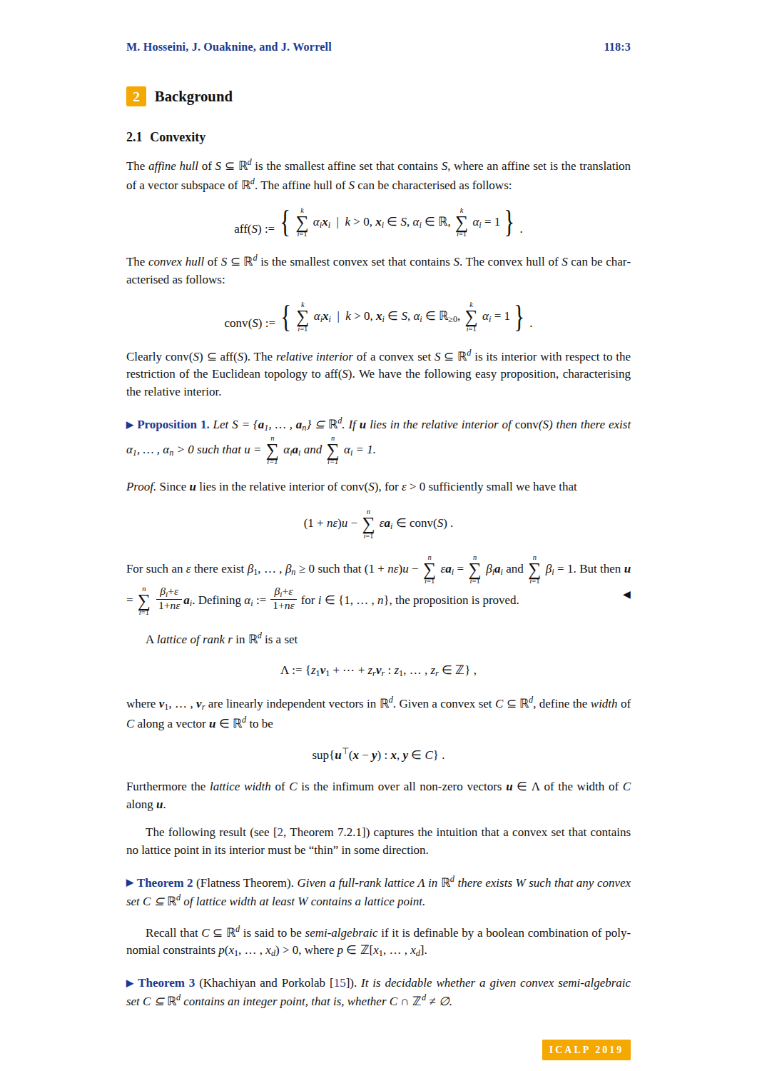M. Hosseini, J. Ouaknine, and J. Worrell 118:3
2 Background
2.1 Convexity
The affine hull of S ⊆ ℝd is the smallest affine set that contains S, where an affine set is the translation of a vector subspace of ℝd. The affine hull of S can be characterised as follows:
aff(S) := { k∑i=1 αi xi | k > 0, xi ∈ S, αi ∈ ℝ, k∑i=1 αi = 1 } .
The convex hull of S ⊆ ℝd is the smallest convex set that contains S. The convex hull of S can be characterised as follows:
conv(S) := { k∑i=1 αi xi | k > 0, xi ∈ S, αi ∈ ℝ≥0, k∑i=1 αi = 1 } .
Clearly conv(S) ⊆ aff(S). The relative interior of a convex set S ⊆ ℝd is its interior with respect to the restriction of the Euclidean topology to aff(S). We have the following easy proposition, characterising the relative interior.
Proposition 1. Let S = {a1, … , an} ⊆ ℝd. If u lies in the relative interior of conv(S) then there exist α1, … , αn > 0 such that u = n∑i=1 αi ai and n∑i=1 αi = 1.
Proof. Since u lies in the relative interior of conv(S), for ε > 0 sufficiently small we have that
(1 + nε)u − n∑i=1 εai ∈ conv(S) .
For such an ε there exist β1, … , βn ≥ 0 such that (1 + nε)u − n∑i=1 εai = n∑i=1 βi ai and n∑i=1 βi = 1. But then u = n∑i=1 βi+ε 1+nε ai. Defining αi := βi+ε 1+nε for i ∈ {1, … , n}, the proposition is proved.
A lattice of rank r in ℝd is a set
Λ := {z1v1 + ⋯ + zr vr : z1, … , zr ∈ ℤ} ,
where v1, … , vr are linearly independent vectors in ℝd. Given a convex set C ⊆ ℝd, define the width of C along a vector u ∈ ℝd to be
sup{u⊤(x − y) : x, y ∈ C} .
Furthermore the lattice width of C is the infimum over all non-zero vectors u ∈ Λ of the width of C along u.
The following result (see [2, Theorem 7.2.1]) captures the intuition that a convex set that contains no lattice point in its interior must be “thin” in some direction.
Theorem 2 (Flatness Theorem). Given a full-rank lattice Λ in ℝd there exists W such that any convex set C ⊆ ℝd of lattice width at least W contains a lattice point.
Recall that C ⊆ ℝd is said to be semi-algebraic if it is definable by a boolean combination of polynomial constraints p(x1, … , xd) > 0, where p ∈ ℤ[x1, … , xd].
Theorem 3 (Khachiyan and Porkolab [15]). It is decidable whether a given convex semi-algebraic set C ⊆ ℝd contains an integer point, that is, whether C ∩ ℤd ≠ ∅.
ICALP 2019